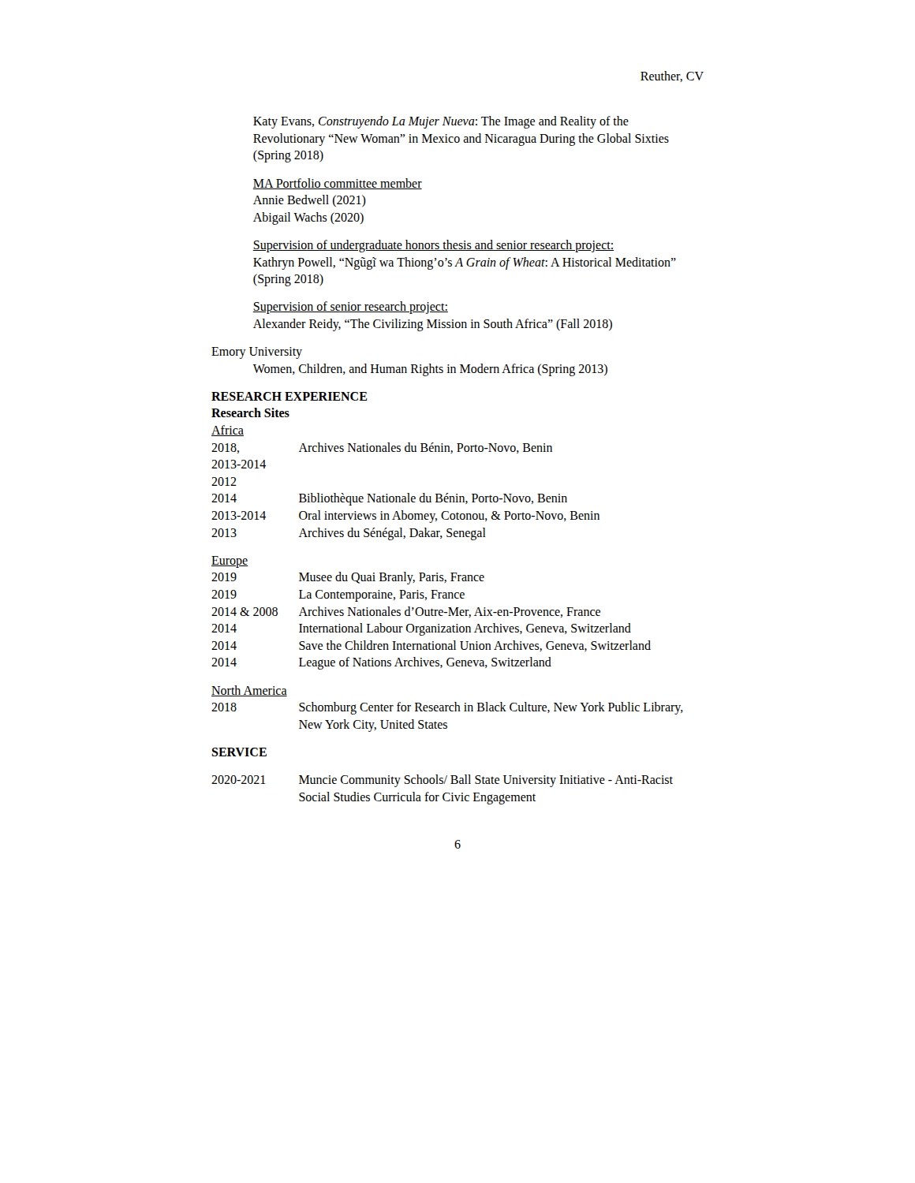Reuther, CV
Katy Evans, Construyendo La Mujer Nueva: The Image and Reality of the Revolutionary “New Woman” in Mexico and Nicaragua During the Global Sixties (Spring 2018)
MA Portfolio committee member
Annie Bedwell (2021)
Abigail Wachs (2020)
Supervision of undergraduate honors thesis and senior research project:
Kathryn Powell, “Ngũgĩ wa Thiong’o’s A Grain of Wheat: A Historical Meditation” (Spring 2018)
Supervision of senior research project:
Alexander Reidy, “The Civilizing Mission in South Africa” (Fall 2018)
Emory University
Women, Children, and Human Rights in Modern Africa (Spring 2013)
RESEARCH EXPERIENCE
Research Sites
Africa
| 2018, | Archives Nationales du Bénin, Porto-Novo, Benin |
| 2013-2014 | |
| 2012 | |
| 2014 | Bibliothèque Nationale du Bénin, Porto-Novo, Benin |
| 2013-2014 | Oral interviews in Abomey, Cotonou, & Porto-Novo, Benin |
| 2013 | Archives du Sénégal, Dakar, Senegal |
Europe
| 2019 | Musee du Quai Branly, Paris, France |
| 2019 | La Contemporaine, Paris, France |
| 2014 & 2008 | Archives Nationales d’Outre-Mer, Aix-en-Provence, France |
| 2014 | International Labour Organization Archives, Geneva, Switzerland |
| 2014 | Save the Children International Union Archives, Geneva, Switzerland |
| 2014 | League of Nations Archives, Geneva, Switzerland |
North America
| 2018 | Schomburg Center for Research in Black Culture, New York Public Library, New York City, United States |
SERVICE
| 2020-2021 | Muncie Community Schools/ Ball State University Initiative - Anti-Racist Social Studies Curricula for Civic Engagement |
6